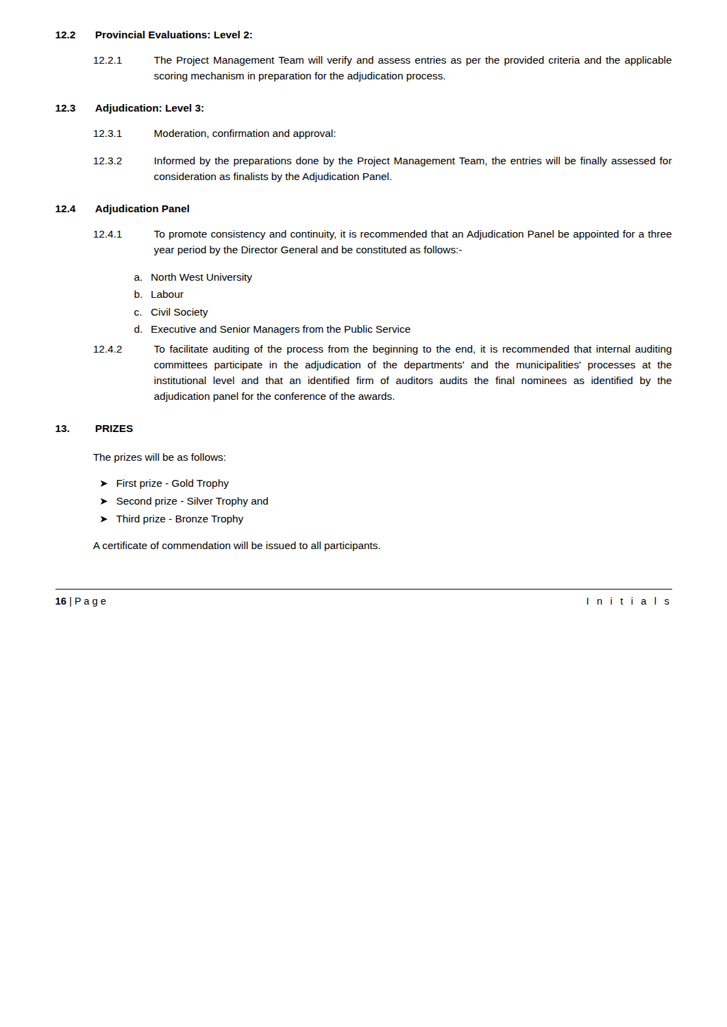12.2 Provincial Evaluations: Level 2:
12.2.1 The Project Management Team will verify and assess entries as per the provided criteria and the applicable scoring mechanism in preparation for the adjudication process.
12.3 Adjudication: Level 3:
12.3.1 Moderation, confirmation and approval:
12.3.2 Informed by the preparations done by the Project Management Team, the entries will be finally assessed for consideration as finalists by the Adjudication Panel.
12.4 Adjudication Panel
12.4.1 To promote consistency and continuity, it is recommended that an Adjudication Panel be appointed for a three year period by the Director General and be constituted as follows:-
a. North West University
b. Labour
c. Civil Society
d. Executive and Senior Managers from the Public Service
12.4.2 To facilitate auditing of the process from the beginning to the end, it is recommended that internal auditing committees participate in the adjudication of the departments' and the municipalities' processes at the institutional level and that an identified firm of auditors audits the final nominees as identified by the adjudication panel for the conference of the awards.
13. PRIZES
The prizes will be as follows:
➤First prize - Gold Trophy
➤Second prize - Silver Trophy and
➤Third prize - Bronze Trophy
A certificate of commendation will be issued to all participants.
16 | P a g e
I n i t i a l s